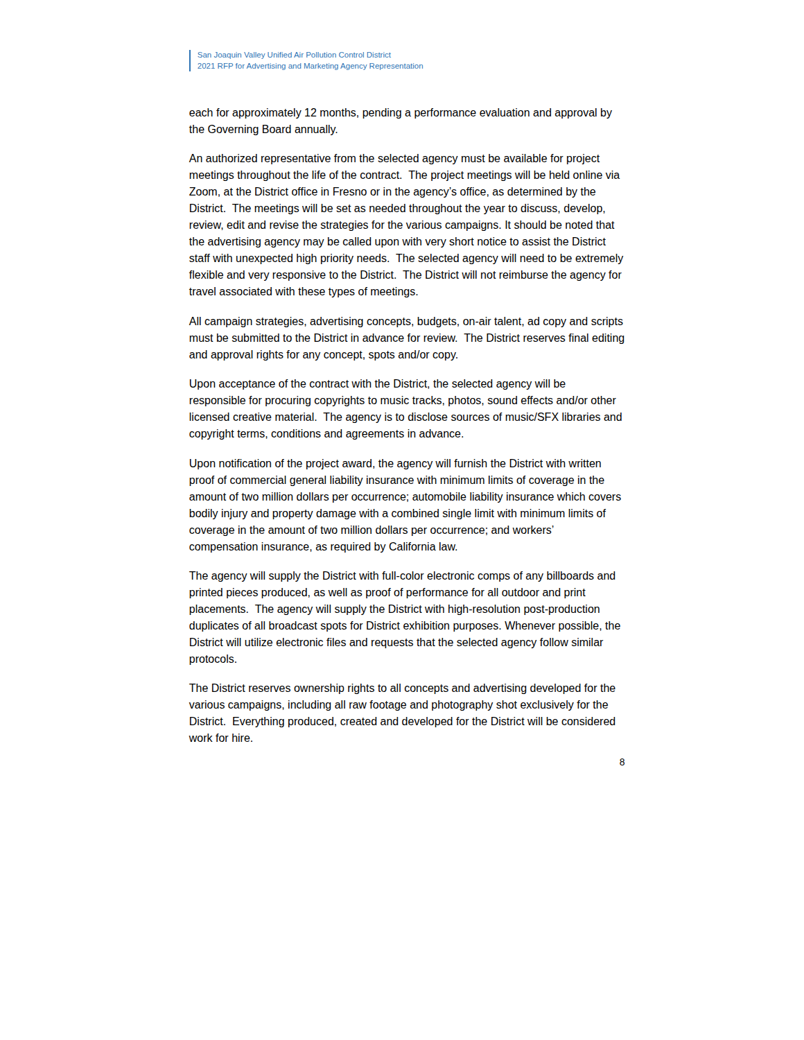San Joaquin Valley Unified Air Pollution Control District
2021 RFP for Advertising and Marketing Agency Representation
each for approximately 12 months, pending a performance evaluation and approval by the Governing Board annually.
An authorized representative from the selected agency must be available for project meetings throughout the life of the contract. The project meetings will be held online via Zoom, at the District office in Fresno or in the agency’s office, as determined by the District. The meetings will be set as needed throughout the year to discuss, develop, review, edit and revise the strategies for the various campaigns. It should be noted that the advertising agency may be called upon with very short notice to assist the District staff with unexpected high priority needs. The selected agency will need to be extremely flexible and very responsive to the District. The District will not reimburse the agency for travel associated with these types of meetings.
All campaign strategies, advertising concepts, budgets, on-air talent, ad copy and scripts must be submitted to the District in advance for review. The District reserves final editing and approval rights for any concept, spots and/or copy.
Upon acceptance of the contract with the District, the selected agency will be responsible for procuring copyrights to music tracks, photos, sound effects and/or other licensed creative material. The agency is to disclose sources of music/SFX libraries and copyright terms, conditions and agreements in advance.
Upon notification of the project award, the agency will furnish the District with written proof of commercial general liability insurance with minimum limits of coverage in the amount of two million dollars per occurrence; automobile liability insurance which covers bodily injury and property damage with a combined single limit with minimum limits of coverage in the amount of two million dollars per occurrence; and workers’ compensation insurance, as required by California law.
The agency will supply the District with full-color electronic comps of any billboards and printed pieces produced, as well as proof of performance for all outdoor and print placements. The agency will supply the District with high-resolution post-production duplicates of all broadcast spots for District exhibition purposes. Whenever possible, the District will utilize electronic files and requests that the selected agency follow similar protocols.
The District reserves ownership rights to all concepts and advertising developed for the various campaigns, including all raw footage and photography shot exclusively for the District. Everything produced, created and developed for the District will be considered work for hire.
8